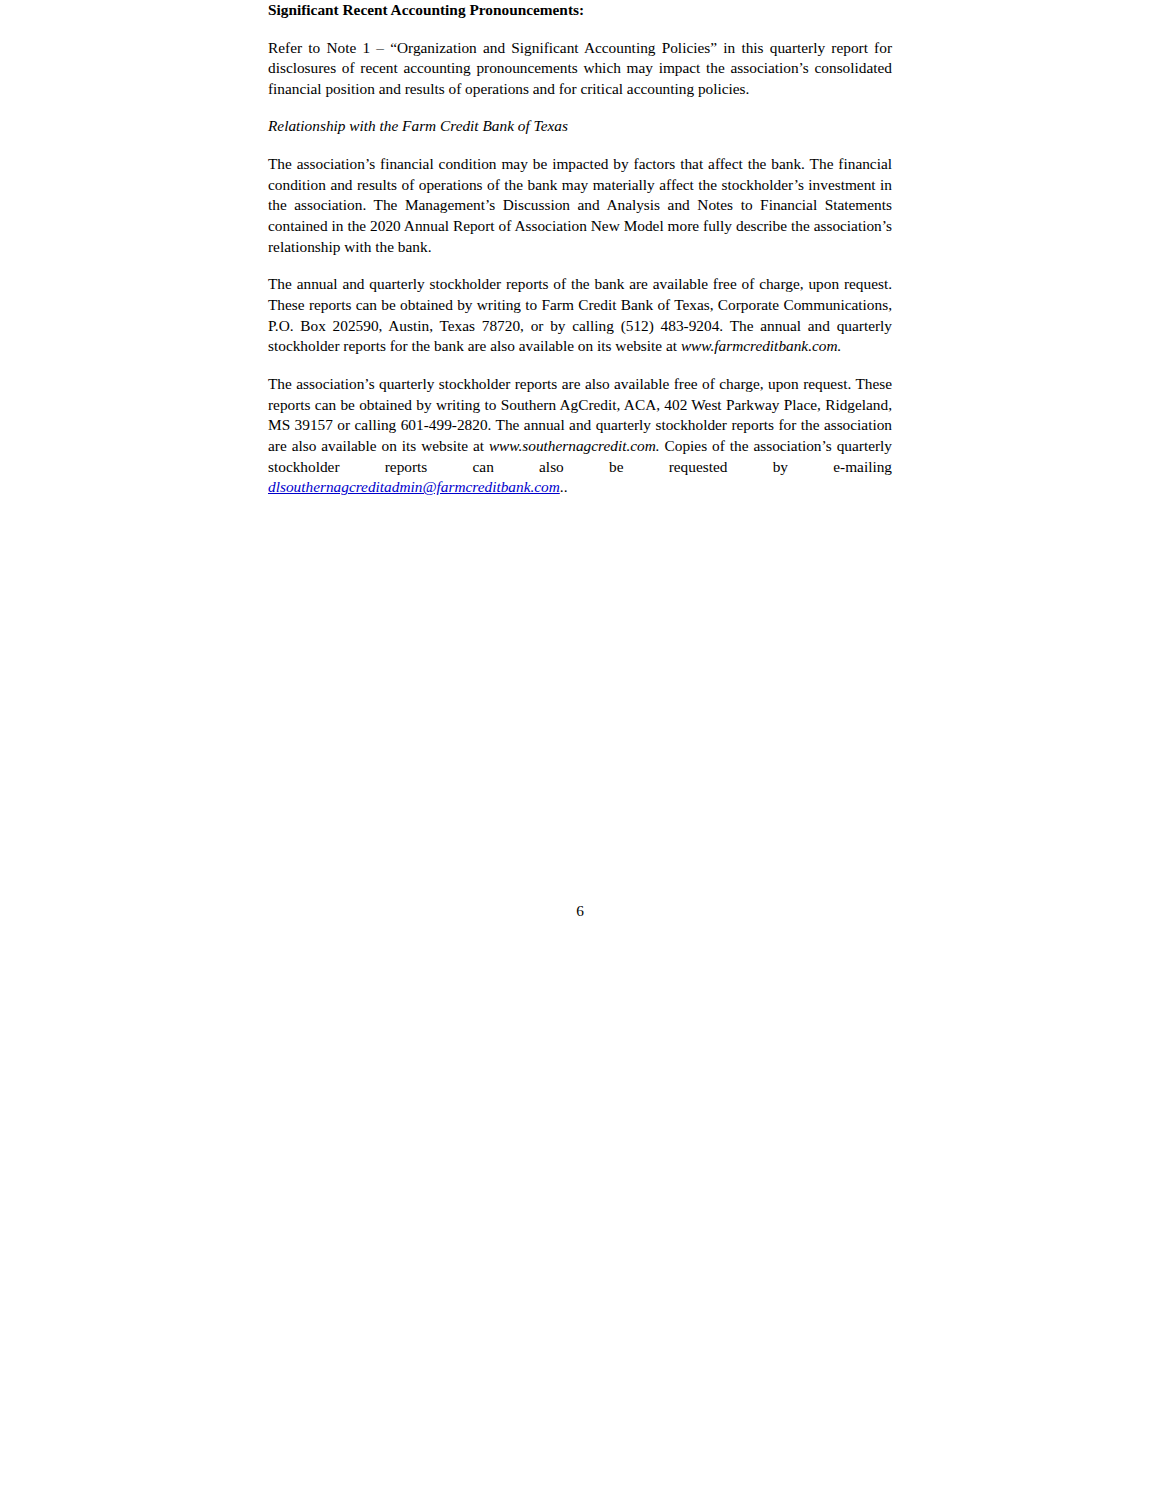Significant Recent Accounting Pronouncements:
Refer to Note 1 – “Organization and Significant Accounting Policies” in this quarterly report for disclosures of recent accounting pronouncements which may impact the association’s consolidated financial position and results of operations and for critical accounting policies.
Relationship with the Farm Credit Bank of Texas
The association’s financial condition may be impacted by factors that affect the bank. The financial condition and results of operations of the bank may materially affect the stockholder’s investment in the association. The Management’s Discussion and Analysis and Notes to Financial Statements contained in the 2020 Annual Report of Association New Model more fully describe the association’s relationship with the bank.
The annual and quarterly stockholder reports of the bank are available free of charge, upon request. These reports can be obtained by writing to Farm Credit Bank of Texas, Corporate Communications, P.O. Box 202590, Austin, Texas 78720, or by calling (512) 483-9204. The annual and quarterly stockholder reports for the bank are also available on its website at www.farmcreditbank.com.
The association’s quarterly stockholder reports are also available free of charge, upon request. These reports can be obtained by writing to Southern AgCredit, ACA, 402 West Parkway Place, Ridgeland, MS 39157 or calling 601-499-2820. The annual and quarterly stockholder reports for the association are also available on its website at www.southernagcredit.com. Copies of the association’s quarterly stockholder reports can also be requested by e-mailing dlsouthernagcreditadmin@farmcreditbank.com..
6